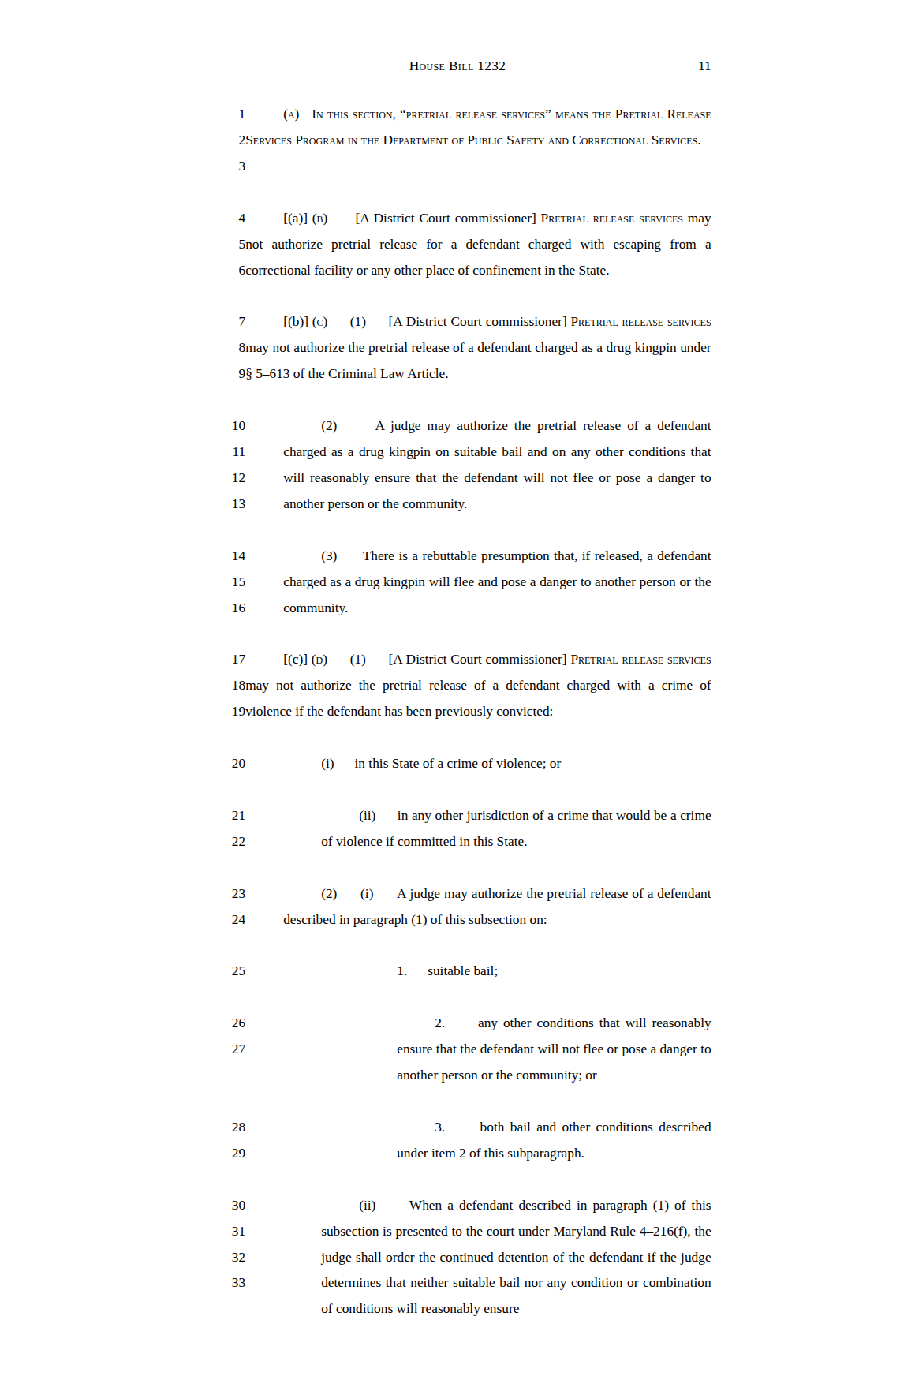House Bill 1232 11
| 1 2 3 | (a) In this section, “pretrial release services” means the Pretrial Release Services Program in the Department of Public Safety and Correctional Services. |
| 4 5 6 | [(a)] (b) [A District Court commissioner] Pretrial release services may not authorize pretrial release for a defendant charged with escaping from a correctional facility or any other place of confinement in the State. |
| 7 8 9 | [(b)] (c) (1) [A District Court commissioner] Pretrial release services may not authorize the pretrial release of a defendant charged as a drug kingpin under § 5–613 of the Criminal Law Article. |
| 10 11 12 13 | (2) A judge may authorize the pretrial release of a defendant charged as a drug kingpin on suitable bail and on any other conditions that will reasonably ensure that the defendant will not flee or pose a danger to another person or the community. |
| 14 15 16 | (3) There is a rebuttable presumption that, if released, a defendant charged as a drug kingpin will flee and pose a danger to another person or the community. |
| 17 18 19 | [(c)] (d) (1) [A District Court commissioner] Pretrial release services may not authorize the pretrial release of a defendant charged with a crime of violence if the defendant has been previously convicted: |
| 20 | (i) in this State of a crime of violence; or |
| 21 22 | (ii) in any other jurisdiction of a crime that would be a crime of violence if committed in this State. |
| 23 24 | (2) (i) A judge may authorize the pretrial release of a defendant described in paragraph (1) of this subsection on: |
| 25 | 1. suitable bail; |
| 26 27 | 2. any other conditions that will reasonably ensure that the defendant will not flee or pose a danger to another person or the community; or |
| 28 29 | 3. both bail and other conditions described under item 2 of this subparagraph. |
| 30 31 32 33 | (ii) When a defendant described in paragraph (1) of this subsection is presented to the court under Maryland Rule 4–216(f), the judge shall order the continued detention of the defendant if the judge determines that neither suitable bail nor any condition or combination of conditions will reasonably ensure |